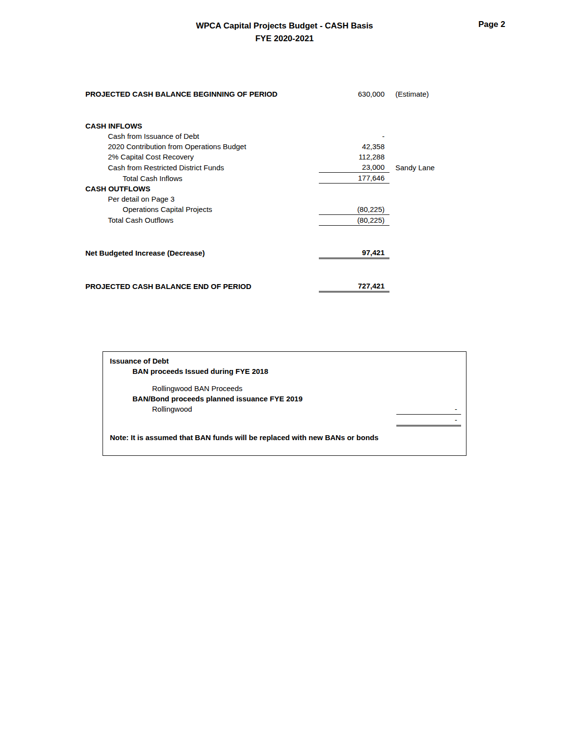Page 2
WPCA Capital Projects Budget - CASH Basis
FYE 2020-2021
| PROJECTED CASH BALANCE BEGINNING OF PERIOD | 630,000 | (Estimate) |
| CASH INFLOWS | | |
| Cash from Issuance of Debt | - | |
| 2020 Contribution from Operations Budget | 42,358 | |
| 2% Capital Cost Recovery | 112,288 | |
| Cash from Restricted District Funds | 23,000 | Sandy Lane |
| Total Cash Inflows | 177,646 | |
| CASH OUTFLOWS | | |
| Per detail on Page 3 | | |
| Operations Capital Projects | (80,225) | |
| Total Cash Outflows | (80,225) | |
| Net Budgeted Increase (Decrease) | 97,421 | |
| PROJECTED CASH BALANCE END OF PERIOD | 727,421 | |
| Issuance of Debt | |
| BAN proceeds Issued during FYE 2018 | |
| Rollingwood BAN Proceeds | |
| BAN/Bond proceeds planned issuance FYE 2019 | |
| Rollingwood | - |
| | - |
| Note: It is assumed that BAN funds will be replaced with new BANs or bonds |